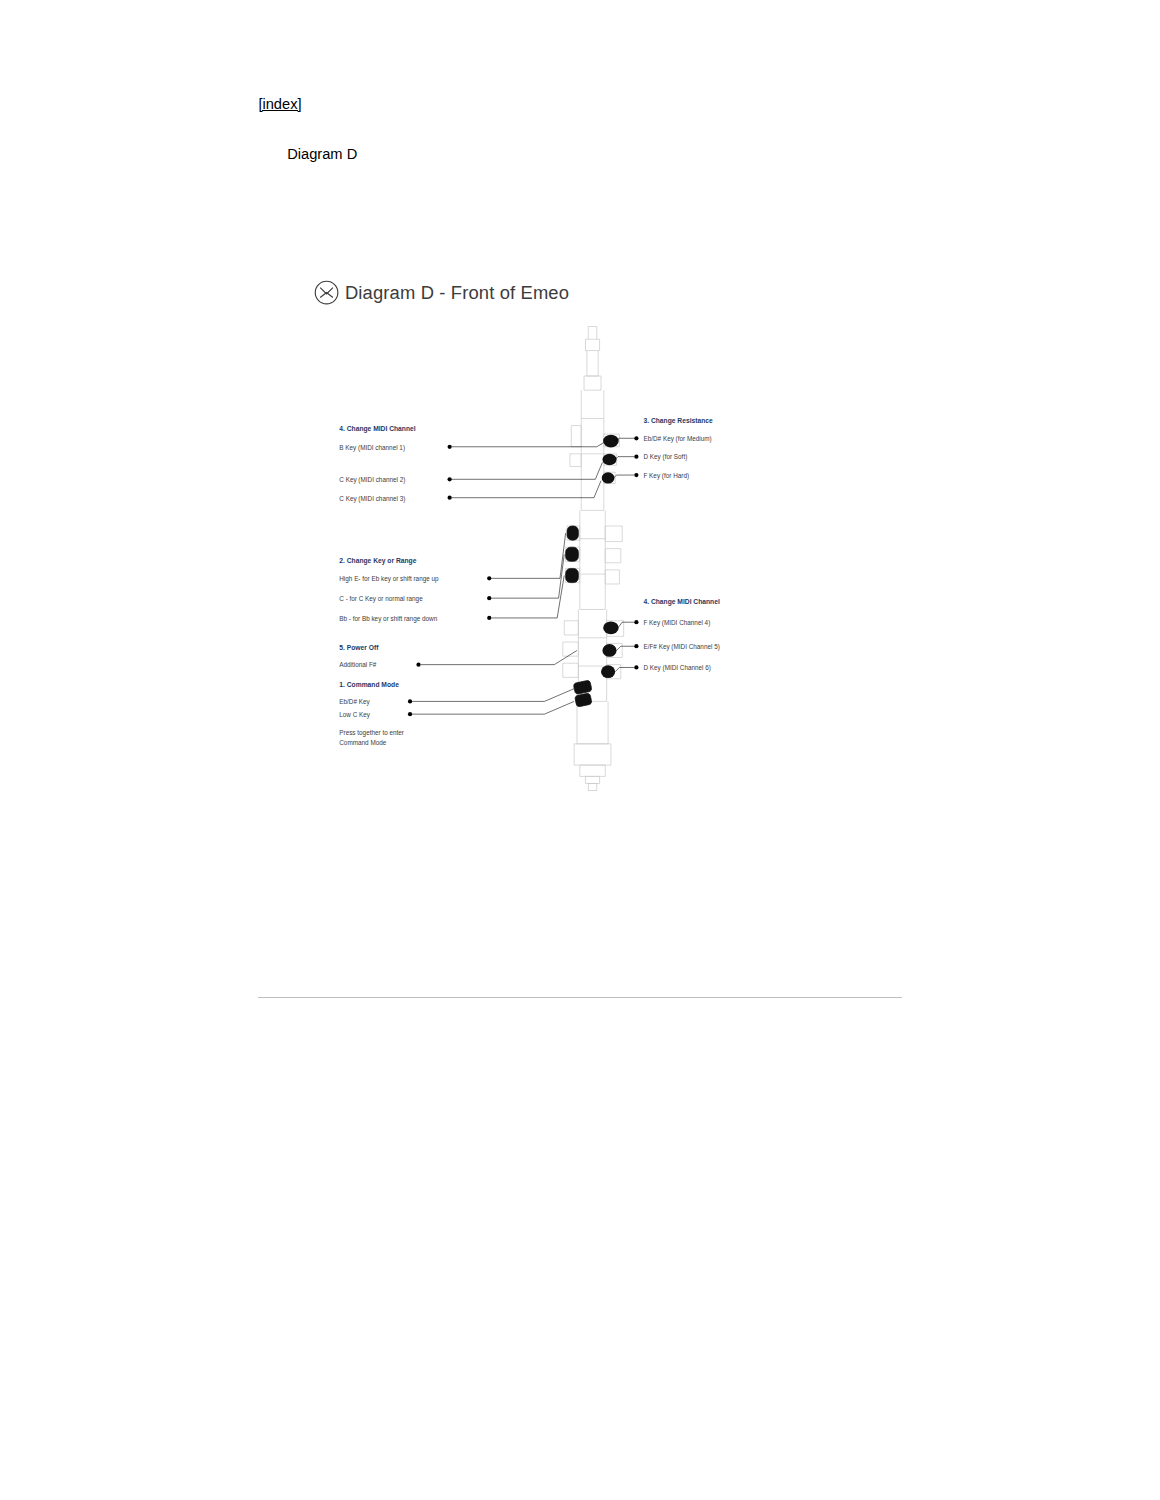[index]
Diagram D
Diagram D - Front of Emeo Line drawing of the front of the Emeo digital saxophone with labelled key positions for command mode, changing key or range, changing resistance, changing MIDI channel and power off. Diagram D - Front of Emeo 3. Change Resistance Eb/D# Key (for Medium) D Key (for Soft) F Key (for Hard) 4. Change MIDI Channel B Key (MIDI channel 1) C Key (MIDI channel 2) C Key (MIDI channel 3) 2. Change Key or Range High E- for Eb key or shift range up C - for C Key or normal range Bb - for Bb key or shift range down 4. Change MIDI Channel F Key (MIDI Channel 4) E/F# Key (MIDI Channel 5) D Key (MIDI Channel 6) 5. Power Off Additional F# 1. Command Mode Eb/D# Key Low C Key Press together to enter Command Mode